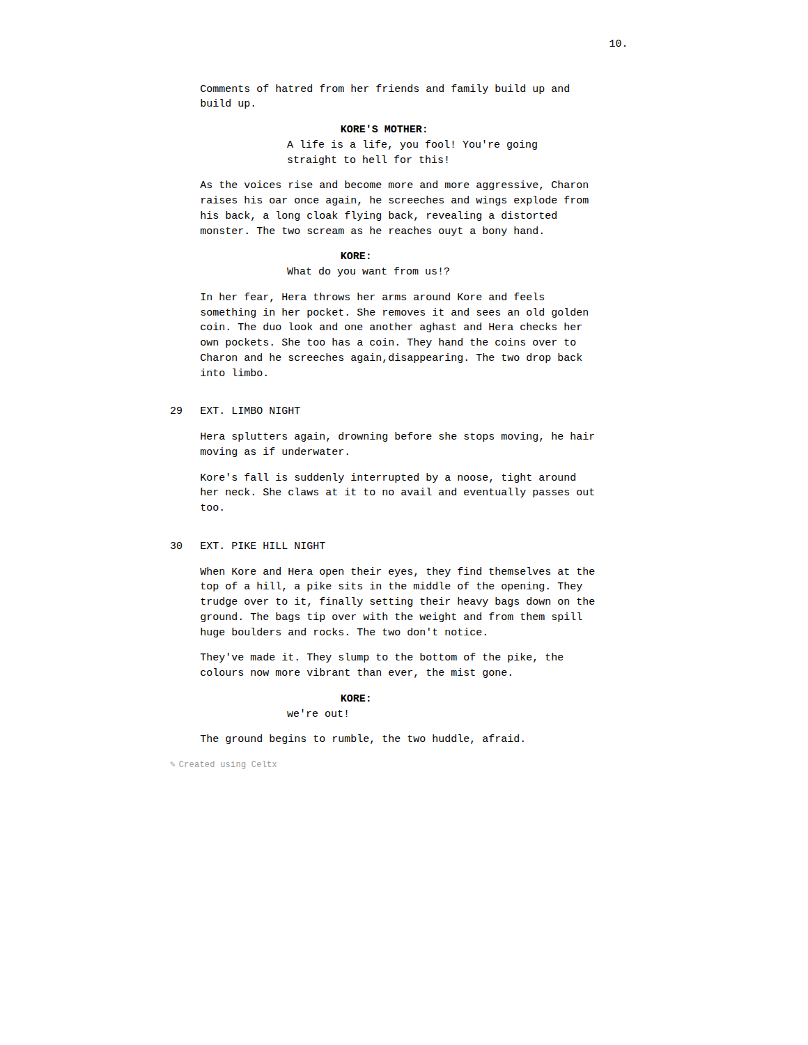10.
Comments of hatred from her friends and family build up and build up.
KORE'S MOTHER:
A life is a life, you fool! You're going straight to hell for this!
As the voices rise and become more and more aggressive, Charon raises his oar once again, he screeches and wings explode from his back, a long cloak flying back, revealing a distorted monster. The two scream as he reaches ouyt a bony hand.
KORE:
What do you want from us!?
In her fear, Hera throws her arms around Kore and feels something in her pocket. She removes it and sees an old golden coin. The duo look and one another aghast and Hera checks her own pockets. She too has a coin. They hand the coins over to Charon and he screeches again,disappearing. The two drop back into limbo.
29 EXT. LIMBO NIGHT
Hera splutters again, drowning before she stops moving, he hair moving as if underwater.
Kore's fall is suddenly interrupted by a noose, tight around her neck. She claws at it to no avail and eventually passes out too.
30 EXT. PIKE HILL NIGHT
When Kore and Hera open their eyes, they find themselves at the top of a hill, a pike sits in the middle of the opening. They trudge over to it, finally setting their heavy bags down on the ground. The bags tip over with the weight and from them spill huge boulders and rocks. The two don't notice.
They've made it. They slump to the bottom of the pike, the colours now more vibrant than ever, the mist gone.
KORE:
we're out!
The ground begins to rumble, the two huddle, afraid.
✎Created using Celtx